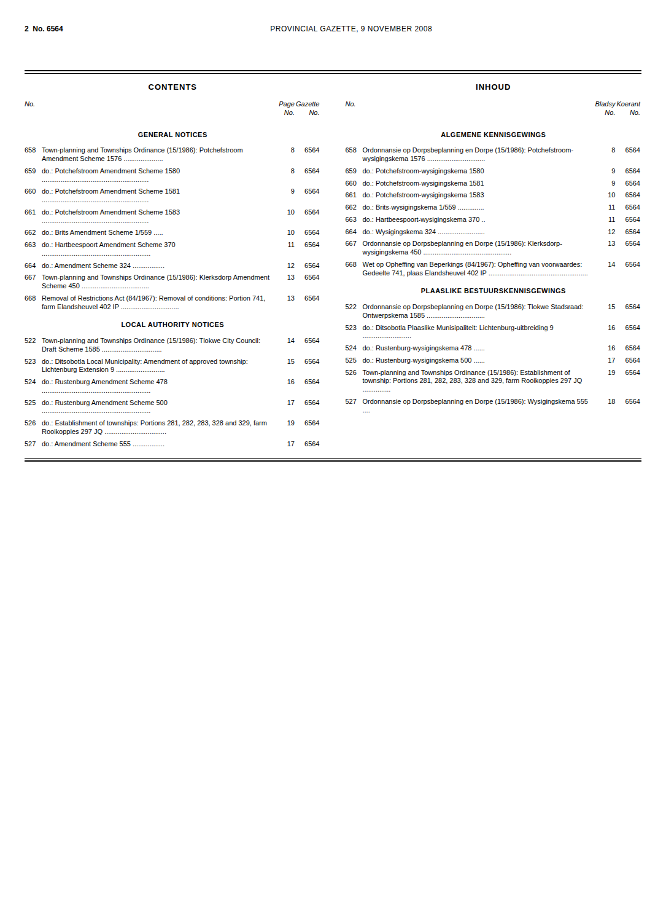2 No. 6564
PROVINCIAL GAZETTE, 9 NOVEMBER 2008
CONTENTS
| No. | | Page No. | Gazette No. |
| GENERAL NOTICES |
| 658 | Town-planning and Townships Ordinance (15/1986): Potchefstroom Amendment Scheme 1576 ..................... | 8 | 6564 |
| 659 | do.: Potchefstroom Amendment Scheme 1580 ......................................................... | 8 | 6564 |
| 660 | do.: Potchefstroom Amendment Scheme 1581 ......................................................... | 9 | 6564 |
| 661 | do.: Potchefstroom Amendment Scheme 1583 ......................................................... | 10 | 6564 |
| 662 | do.: Brits Amendment Scheme 1/559 ..... | 10 | 6564 |
| 663 | do.: Hartbeespoort Amendment Scheme 370 .......................................................... | 11 | 6564 |
| 664 | do.: Amendment Scheme 324 ................. | 12 | 6564 |
| 667 | Town-planning and Townships Ordinance (15/1986): Klerksdorp Amendment Scheme 450 .................................... | 13 | 6564 |
| 668 | Removal of Restrictions Act (84/1967): Removal of conditions: Portion 741, farm Elandsheuvel 402 IP ............................... | 13 | 6564 |
| LOCAL AUTHORITY NOTICES |
| 522 | Town-planning and Townships Ordinance (15/1986): Tlokwe City Council: Draft Scheme 1585 ................................ | 14 | 6564 |
| 523 | do.: Ditsobotla Local Municipality: Amendment of approved township: Lichtenburg Extension 9 .......................... | 15 | 6564 |
| 524 | do.: Rustenburg Amendment Scheme 478 .......................................................... | 16 | 6564 |
| 525 | do.: Rustenburg Amendment Scheme 500 .......................................................... | 17 | 6564 |
| 526 | do.: Establishment of townships: Portions 281, 282, 283, 328 and 329, farm Rooikoppies 297 JQ ................................. | 19 | 6564 |
| 527 | do.: Amendment Scheme 555 ................. | 17 | 6564 |
INHOUD
| No. | | Bladsy No. | Koerant No. |
| ALGEMENE KENNISGEWINGS |
| 658 | Ordonnansie op Dorpsbeplanning en Dorpe (15/1986): Potchefstroom-wysigingskema 1576 ............................... | 8 | 6564 |
| 659 | do.: Potchefstroom-wysigingskema 1580 | 9 | 6564 |
| 660 | do.: Potchefstroom-wysigingskema 1581 | 9 | 6564 |
| 661 | do.: Potchefstroom-wysigingskema 1583 | 10 | 6564 |
| 662 | do.: Brits-wysigingskema 1/559 .............. | 11 | 6564 |
| 663 | do.: Hartbeespoort-wysigingskema 370 .. | 11 | 6564 |
| 664 | do.: Wysigingskema 324 ......................... | 12 | 6564 |
| 667 | Ordonnansie op Dorpsbeplanning en Dorpe (15/1986): Klerksdorp-wysigingskema 450 ............................................... | 13 | 6564 |
| 668 | Wet op Opheffing van Beperkings (84/1967): Opheffing van voorwaardes: Gedeelte 741, plaas Elandsheuvel 402 IP ..................................................... | 14 | 6564 |
| PLAASLIKE BESTUURSKENNISGEWINGS |
| 522 | Ordonnansie op Dorpsbeplanning en Dorpe (15/1986): Tlokwe Stadsraad: Ontwerpskema 1585 ............................... | 15 | 6564 |
| 523 | do.: Ditsobotla Plaaslike Munisipaliteit: Lichtenburg-uitbreiding 9 .......................... | 16 | 6564 |
| 524 | do.: Rustenburg-wysigingskema 478 ...... | 16 | 6564 |
| 525 | do.: Rustenburg-wysigingskema 500 ...... | 17 | 6564 |
| 526 | Town-planning and Townships Ordinance (15/1986): Establishment of township: Portions 281, 282, 283, 328 and 329, farm Rooikoppies 297 JQ ............... | 19 | 6564 |
| 527 | Ordonnansie op Dorpsbeplanning en Dorpe (15/1986): Wysigingskema 555 .... | 18 | 6564 |